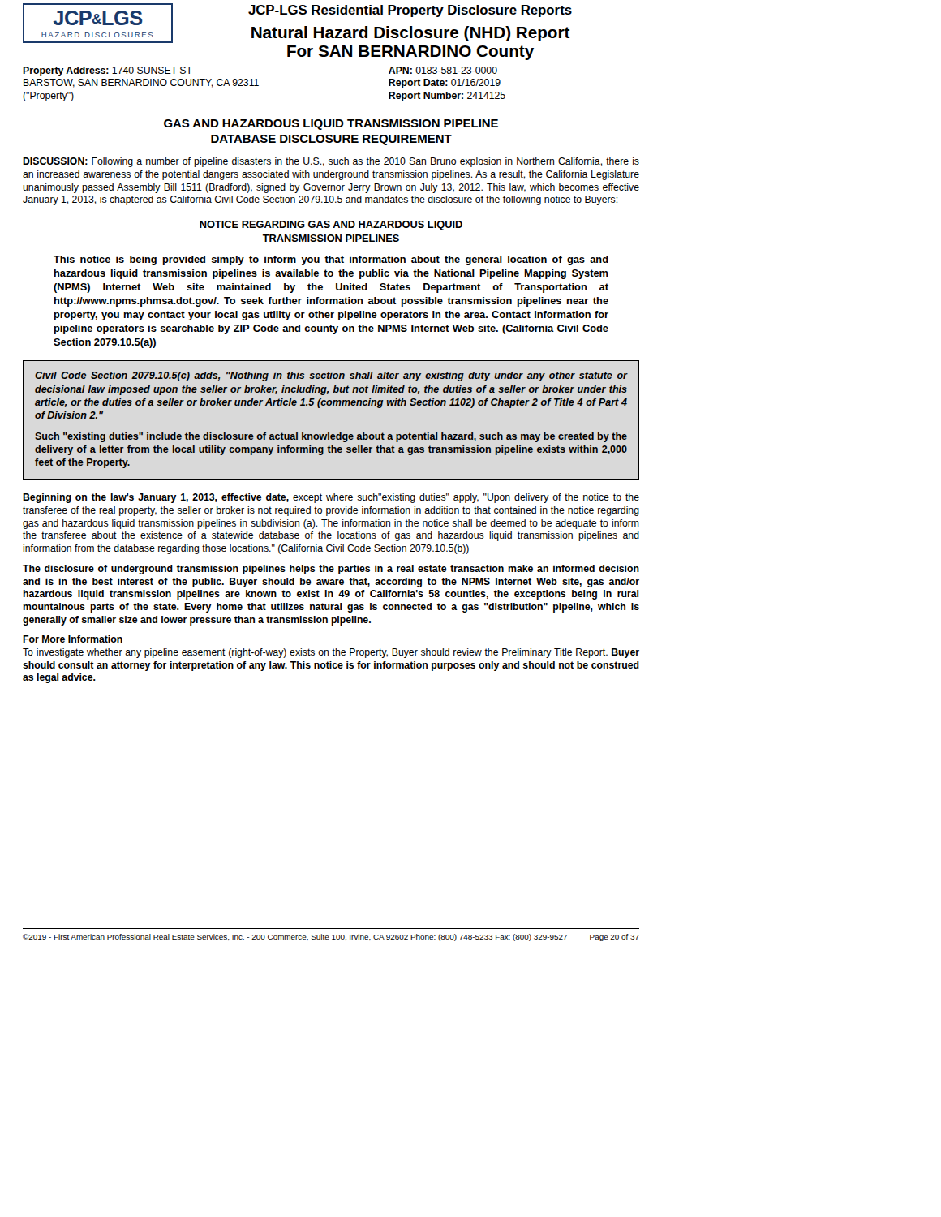JCP&LGS
HAZARD DISCLOSURES
JCP-LGS Residential Property Disclosure Reports
Natural Hazard Disclosure (NHD) Report
For SAN BERNARDINO County
| Property Address: 1740 SUNSET ST BARSTOW, SAN BERNARDINO COUNTY, CA 92311 ("Property") | APN: 0183-581-23-0000 Report Date: 01/16/2019 Report Number: 2414125 |
GAS AND HAZARDOUS LIQUID TRANSMISSION PIPELINE
DATABASE DISCLOSURE REQUIREMENT
DISCUSSION: Following a number of pipeline disasters in the U.S., such as the 2010 San Bruno explosion in Northern California, there is an increased awareness of the potential dangers associated with underground transmission pipelines. As a result, the California Legislature unanimously passed Assembly Bill 1511 (Bradford), signed by Governor Jerry Brown on July 13, 2012. This law, which becomes effective January 1, 2013, is chaptered as California Civil Code Section 2079.10.5 and mandates the disclosure of the following notice to Buyers:
NOTICE REGARDING GAS AND HAZARDOUS LIQUID
TRANSMISSION PIPELINES
This notice is being provided simply to inform you that information about the general location of gas and hazardous liquid transmission pipelines is available to the public via the National Pipeline Mapping System (NPMS) Internet Web site maintained by the United States Department of Transportation at http://www.npms.phmsa.dot.gov/. To seek further information about possible transmission pipelines near the property, you may contact your local gas utility or other pipeline operators in the area. Contact information for pipeline operators is searchable by ZIP Code and county on the NPMS Internet Web site. (California Civil Code Section 2079.10.5(a))
Civil Code Section 2079.10.5(c) adds, "Nothing in this section shall alter any existing duty under any other statute or decisional law imposed upon the seller or broker, including, but not limited to, the duties of a seller or broker under this article, or the duties of a seller or broker under Article 1.5 (commencing with Section 1102) of Chapter 2 of Title 4 of Part 4 of Division 2."
Such "existing duties" include the disclosure of actual knowledge about a potential hazard, such as may be created by the delivery of a letter from the local utility company informing the seller that a gas transmission pipeline exists within 2,000 feet of the Property.
Beginning on the law's January 1, 2013, effective date, except where such"existing duties" apply, "Upon delivery of the notice to the transferee of the real property, the seller or broker is not required to provide information in addition to that contained in the notice regarding gas and hazardous liquid transmission pipelines in subdivision (a). The information in the notice shall be deemed to be adequate to inform the transferee about the existence of a statewide database of the locations of gas and hazardous liquid transmission pipelines and information from the database regarding those locations." (California Civil Code Section 2079.10.5(b))
The disclosure of underground transmission pipelines helps the parties in a real estate transaction make an informed decision and is in the best interest of the public. Buyer should be aware that, according to the NPMS Internet Web site, gas and/or hazardous liquid transmission pipelines are known to exist in 49 of California's 58 counties, the exceptions being in rural mountainous parts of the state. Every home that utilizes natural gas is connected to a gas "distribution" pipeline, which is generally of smaller size and lower pressure than a transmission pipeline.
For More Information
To investigate whether any pipeline easement (right-of-way) exists on the Property, Buyer should review the Preliminary Title Report. Buyer should consult an attorney for interpretation of any law. This notice is for information purposes only and should not be construed as legal advice.
©2019 - First American Professional Real Estate Services, Inc. - 200 Commerce, Suite 100, Irvine, CA 92602 Phone: (800) 748-5233 Fax: (800) 329-9527
Page 20 of 37